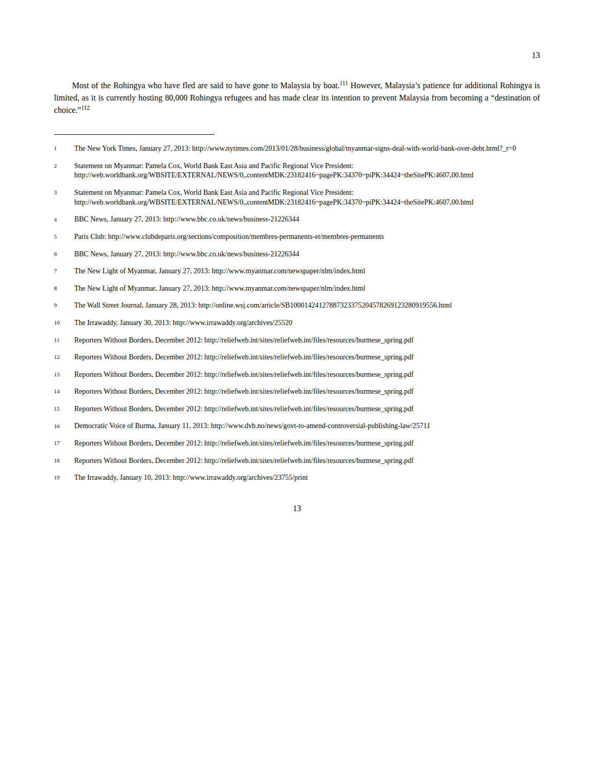13
Most of the Rohingya who have fled are said to have gone to Malaysia by boat.111 However, Malaysia’s patience for additional Rohingya is limited, as it is currently hosting 80,000 Rohingya refugees and has made clear its intention to prevent Malaysia from becoming a “destination of choice.”112
1 The New York Times, January 27, 2013: http://www.nytimes.com/2013/01/28/business/global/myanmar-signs-deal-with-world-bank-over-debt.html?_r=0
2 Statement on Myanmar: Pamela Cox, World Bank East Asia and Pacific Regional Vice President: http://web.worldbank.org/WBSITE/EXTERNAL/NEWS/0,,contentMDK:23182416~pagePK:34370~piPK:34424~theSitePK:4607,00.html
3 Statement on Myanmar: Pamela Cox, World Bank East Asia and Pacific Regional Vice President: http://web.worldbank.org/WBSITE/EXTERNAL/NEWS/0,,contentMDK:23182416~pagePK:34370~piPK:34424~theSitePK:4607,00.html
4 BBC News, January 27, 2013: http://www.bbc.co.uk/news/business-21226344
5 Paris Club: http://www.clubdeparis.org/sections/composition/membres-permanents-et/membres-permanents
6 BBC News, January 27, 2013: http://www.bbc.co.uk/news/business-21226344
7 The New Light of Myanmar, January 27, 2013: http://www.myanmar.com/newspaper/nlm/index.html
8 The New Light of Myanmar, January 27, 2013: http://www.myanmar.com/newspaper/nlm/index.html
9 The Wall Street Journal, January 28, 2013: http://online.wsj.com/article/SB10001424127887323375204578269123280919556.html
10 The Irrawaddy, January 30, 2013: http://www.irrawaddy.org/archives/25520
11 Reporters Without Borders, December 2012: http://reliefweb.int/sites/reliefweb.int/files/resources/burmese_spring.pdf
12 Reporters Without Borders, December 2012: http://reliefweb.int/sites/reliefweb.int/files/resources/burmese_spring.pdf
13 Reporters Without Borders, December 2012: http://reliefweb.int/sites/reliefweb.int/files/resources/burmese_spring.pdf
14 Reporters Without Borders, December 2012: http://reliefweb.int/sites/reliefweb.int/files/resources/burmese_spring.pdf
15 Reporters Without Borders, December 2012: http://reliefweb.int/sites/reliefweb.int/files/resources/burmese_spring.pdf
16 Democratic Voice of Burma, January 11, 2013: http://www.dvb.no/news/govt-to-amend-controversial-publishing-law/25711
17 Reporters Without Borders, December 2012: http://reliefweb.int/sites/reliefweb.int/files/resources/burmese_spring.pdf
18 Reporters Without Borders, December 2012: http://reliefweb.int/sites/reliefweb.int/files/resources/burmese_spring.pdf
19 The Irrawaddy, January 10, 2013: http://www.irrawaddy.org/archives/23755/print
13